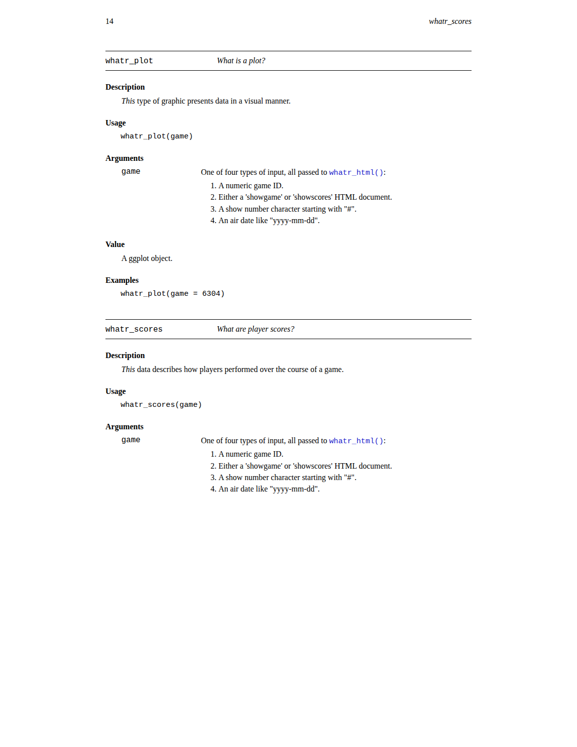14 whatr_scores
whatr_plot What is a plot?
Description
This type of graphic presents data in a visual manner.
Usage
whatr_plot(game)
Arguments
game
One of four types of input, all passed to whatr_html():
A numeric game ID.
Either a 'showgame' or 'showscores' HTML document.
A show number character starting with "#".
An air date like "yyyy-mm-dd".
Value
A ggplot object.
Examples
whatr_plot(game = 6304)
whatr_scores What are player scores?
Description
This data describes how players performed over the course of a game.
Usage
whatr_scores(game)
Arguments
game
One of four types of input, all passed to whatr_html():
A numeric game ID.
Either a 'showgame' or 'showscores' HTML document.
A show number character starting with "#".
An air date like "yyyy-mm-dd".